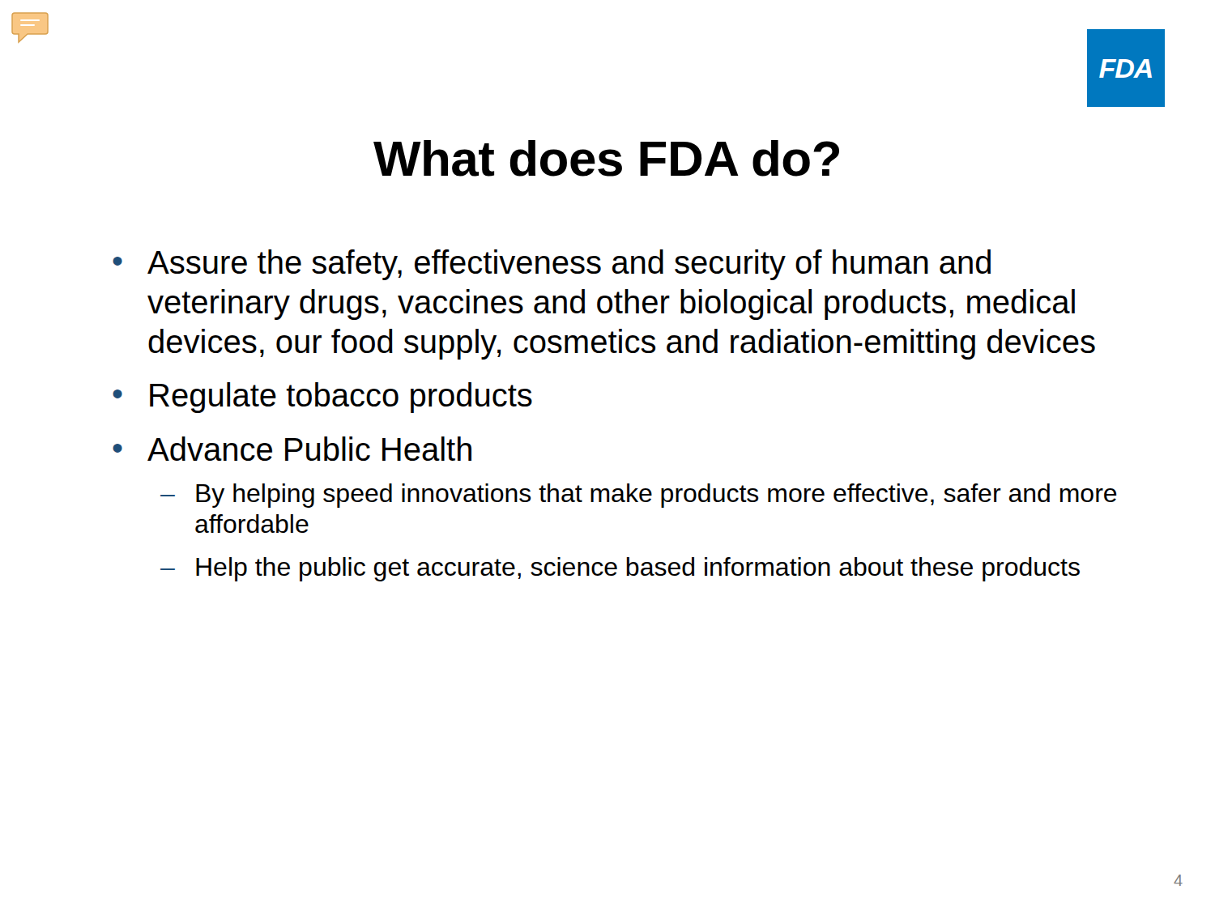FDA
What does FDA do?
Assure the safety, effectiveness and security of human and veterinary drugs, vaccines and other biological products, medical devices, our food supply, cosmetics and radiation-emitting devices
Regulate tobacco products
Advance Public Health
By helping speed innovations that make products more effective, safer and more affordable
Help the public get accurate, science based information about these products
4